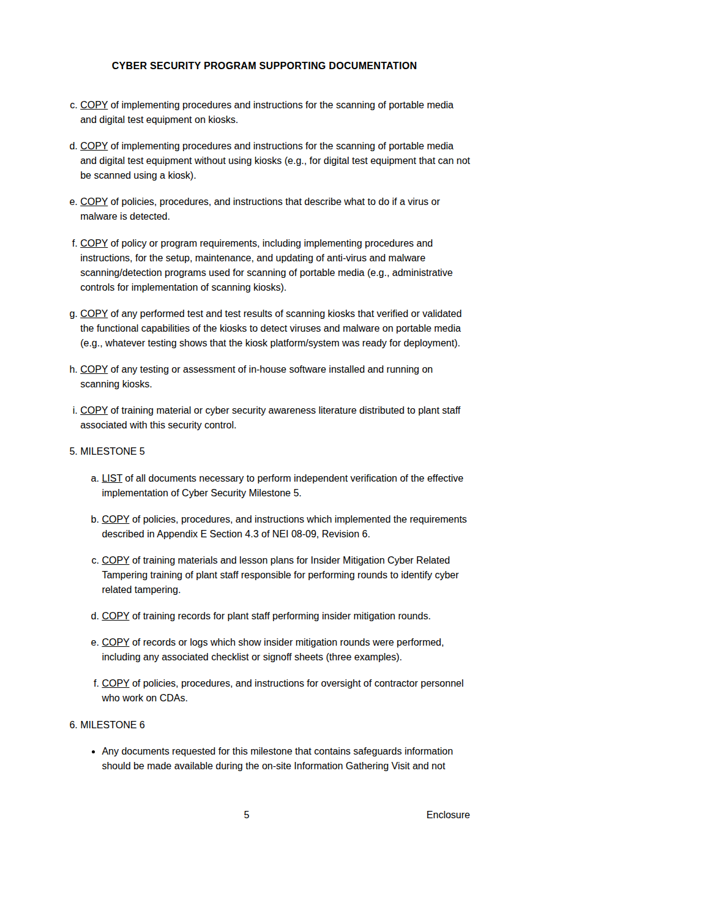CYBER SECURITY PROGRAM SUPPORTING DOCUMENTATION
COPY of implementing procedures and instructions for the scanning of portable media and digital test equipment on kiosks.
COPY of implementing procedures and instructions for the scanning of portable media and digital test equipment without using kiosks (e.g., for digital test equipment that can not be scanned using a kiosk).
COPY of policies, procedures, and instructions that describe what to do if a virus or malware is detected.
COPY of policy or program requirements, including implementing procedures and instructions, for the setup, maintenance, and updating of anti-virus and malware scanning/detection programs used for scanning of portable media (e.g., administrative controls for implementation of scanning kiosks).
COPY of any performed test and test results of scanning kiosks that verified or validated the functional capabilities of the kiosks to detect viruses and malware on portable media (e.g., whatever testing shows that the kiosk platform/system was ready for deployment).
COPY of any testing or assessment of in-house software installed and running on scanning kiosks.
COPY of training material or cyber security awareness literature distributed to plant staff associated with this security control.
MILESTONE 5
LIST of all documents necessary to perform independent verification of the effective implementation of Cyber Security Milestone 5.
COPY of policies, procedures, and instructions which implemented the requirements described in Appendix E Section 4.3 of NEI 08-09, Revision 6.
COPY of training materials and lesson plans for Insider Mitigation Cyber Related Tampering training of plant staff responsible for performing rounds to identify cyber related tampering.
COPY of training records for plant staff performing insider mitigation rounds.
COPY of records or logs which show insider mitigation rounds were performed, including any associated checklist or signoff sheets (three examples).
COPY of policies, procedures, and instructions for oversight of contractor personnel who work on CDAs.
MILESTONE 6
Any documents requested for this milestone that contains safeguards information should be made available during the on-site Information Gathering Visit and not
5 Enclosure